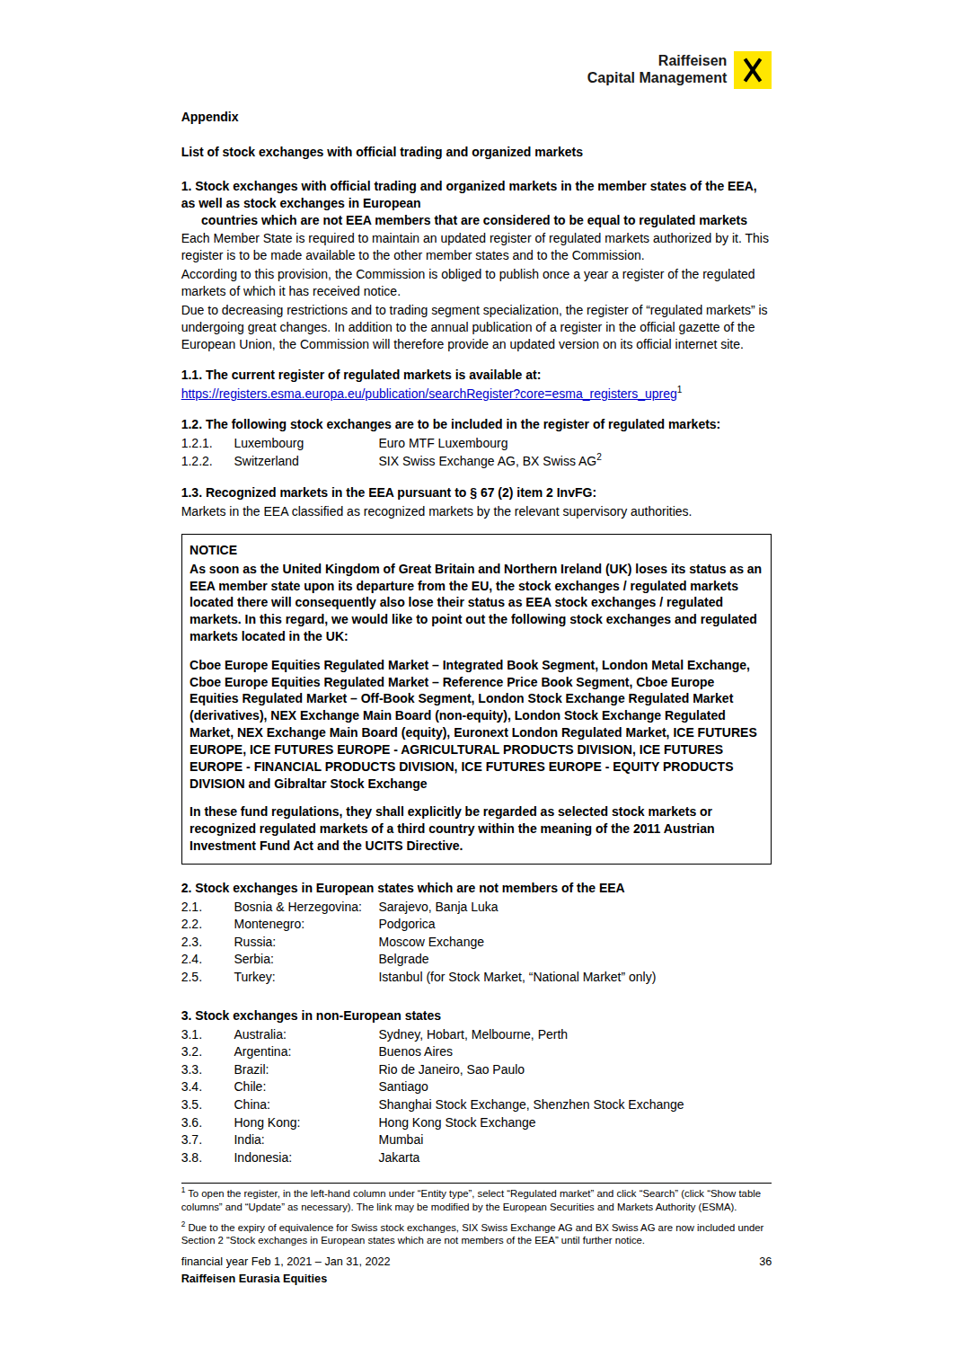Raiffeisen Capital Management
Appendix
List of stock exchanges with official trading and organized markets
1. Stock exchanges with official trading and organized markets in the member states of the EEA, as well as stock exchanges in European countries which are not EEA members that are considered to be equal to regulated markets
Each Member State is required to maintain an updated register of regulated markets authorized by it. This register is to be made available to the other member states and to the Commission.
According to this provision, the Commission is obliged to publish once a year a register of the regulated markets of which it has received notice.
Due to decreasing restrictions and to trading segment specialization, the register of “regulated markets” is undergoing great changes. In addition to the annual publication of a register in the official gazette of the European Union, the Commission will therefore provide an updated version on its official internet site.
1.1. The current register of regulated markets is available at:
https://registers.esma.europa.eu/publication/searchRegister?core=esma_registers_upreg1
1.2. The following stock exchanges are to be included in the register of regulated markets:
| 1.2.1. | Luxembourg | Euro MTF Luxembourg |
| 1.2.2. | Switzerland | SIX Swiss Exchange AG, BX Swiss AG 2 |
1.3. Recognized markets in the EEA pursuant to § 67 (2) item 2 InvFG:
Markets in the EEA classified as recognized markets by the relevant supervisory authorities.
NOTICE
As soon as the United Kingdom of Great Britain and Northern Ireland (UK) loses its status as an EEA member state upon its departure from the EU, the stock exchanges / regulated markets located there will consequently also lose their status as EEA stock exchanges / regulated markets. In this regard, we would like to point out the following stock exchanges and regulated markets located in the UK:
Cboe Europe Equities Regulated Market – Integrated Book Segment, London Metal Exchange, Cboe Europe Equities Regulated Market – Reference Price Book Segment, Cboe Europe Equities Regulated Market – Off-Book Segment, London Stock Exchange Regulated Market (derivatives), NEX Exchange Main Board (non-equity), London Stock Exchange Regulated Market, NEX Exchange Main Board (equity), Euronext London Regulated Market, ICE FUTURES EUROPE, ICE FUTURES EUROPE - AGRICULTURAL PRODUCTS DIVISION, ICE FUTURES EUROPE - FINANCIAL PRODUCTS DIVISION, ICE FUTURES EUROPE - EQUITY PRODUCTS DIVISION and Gibraltar Stock Exchange
In these fund regulations, they shall explicitly be regarded as selected stock markets or recognized regulated markets of a third country within the meaning of the 2011 Austrian Investment Fund Act and the UCITS Directive.
2. Stock exchanges in European states which are not members of the EEA
| 2.1. | Bosnia & Herzegovina: | Sarajevo, Banja Luka |
| 2.2. | Montenegro: | Podgorica |
| 2.3. | Russia: | Moscow Exchange |
| 2.4. | Serbia: | Belgrade |
| 2.5. | Turkey: | Istanbul (for Stock Market, “National Market” only) |
3. Stock exchanges in non-European states
| 3.1. | Australia: | Sydney, Hobart, Melbourne, Perth |
| 3.2. | Argentina: | Buenos Aires |
| 3.3. | Brazil: | Rio de Janeiro, Sao Paulo |
| 3.4. | Chile: | Santiago |
| 3.5. | China: | Shanghai Stock Exchange, Shenzhen Stock Exchange |
| 3.6. | Hong Kong: | Hong Kong Stock Exchange |
| 3.7. | India: | Mumbai |
| 3.8. | Indonesia: | Jakarta |
1 To open the register, in the left-hand column under “Entity type”, select “Regulated market” and click “Search” (click “Show table columns” and “Update” as necessary). The link may be modified by the European Securities and Markets Authority (ESMA).
2 Due to the expiry of equivalence for Swiss stock exchanges, SIX Swiss Exchange AG and BX Swiss AG are now included under Section 2 “Stock exchanges in European states which are not members of the EEA” until further notice.
financial year Feb 1, 2021 – Jan 31, 2022 36
Raiffeisen Eurasia Equities